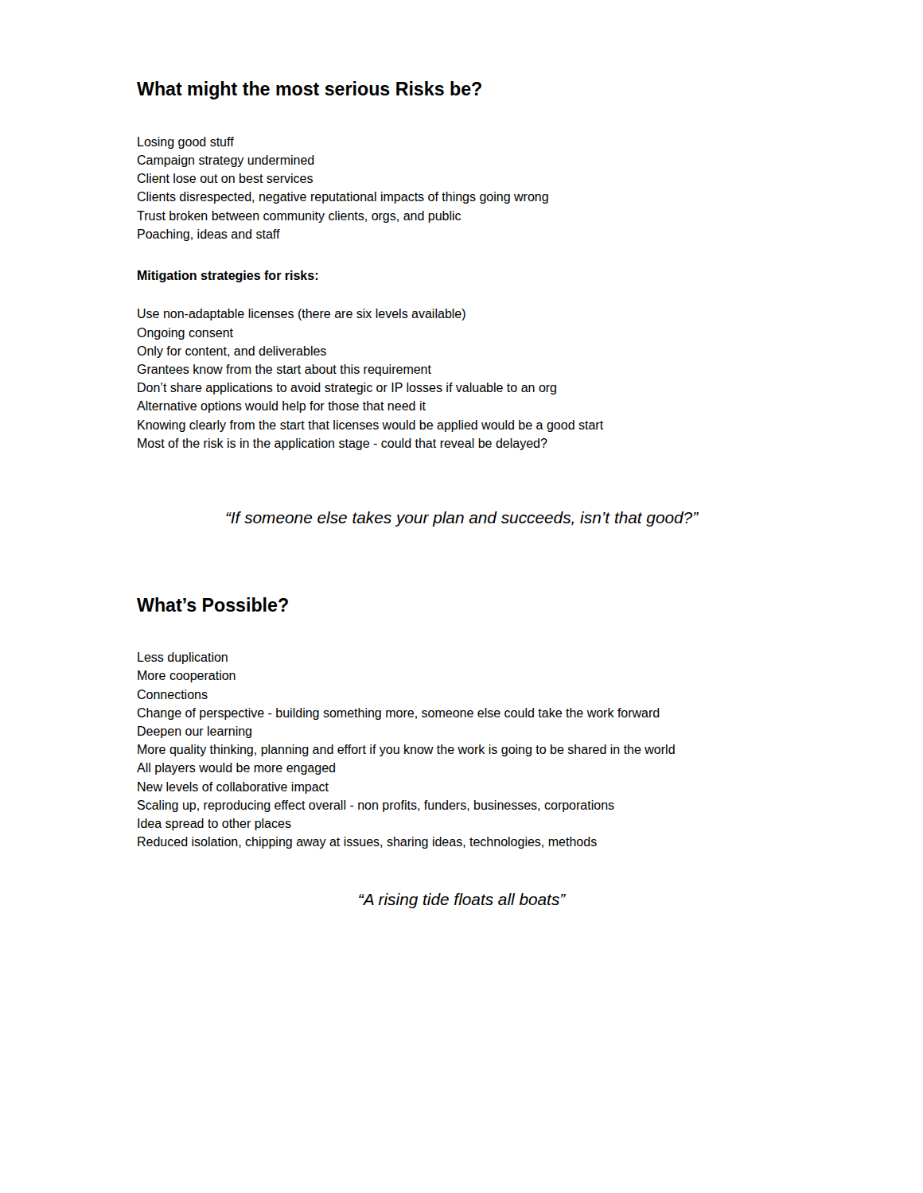What might the most serious Risks be?
Losing good stuff
Campaign strategy undermined
Client lose out on best services
Clients disrespected, negative reputational impacts of things going wrong
Trust broken between community clients, orgs, and public
Poaching, ideas and staff
Mitigation strategies for risks:
Use non-adaptable licenses (there are six levels available)
Ongoing consent
Only for content, and deliverables
Grantees know from the start about this requirement
Don’t share applications to avoid strategic or IP losses if valuable to an org
Alternative options would help for those that need it
Knowing clearly from the start that licenses would be applied would be a good start
Most of the risk is in the application stage - could that reveal be delayed?
“If someone else takes your plan and succeeds, isn’t that good?”
What’s Possible?
Less duplication
More cooperation
Connections
Change of perspective - building something more, someone else could take the work forward
Deepen our learning
More quality thinking, planning and effort if you know the work is going to be shared in the world
All players would be more engaged
New levels of collaborative impact
Scaling up, reproducing effect overall - non profits, funders, businesses, corporations
Idea spread to other places
Reduced isolation, chipping away at issues, sharing ideas, technologies, methods
“A rising tide floats all boats”